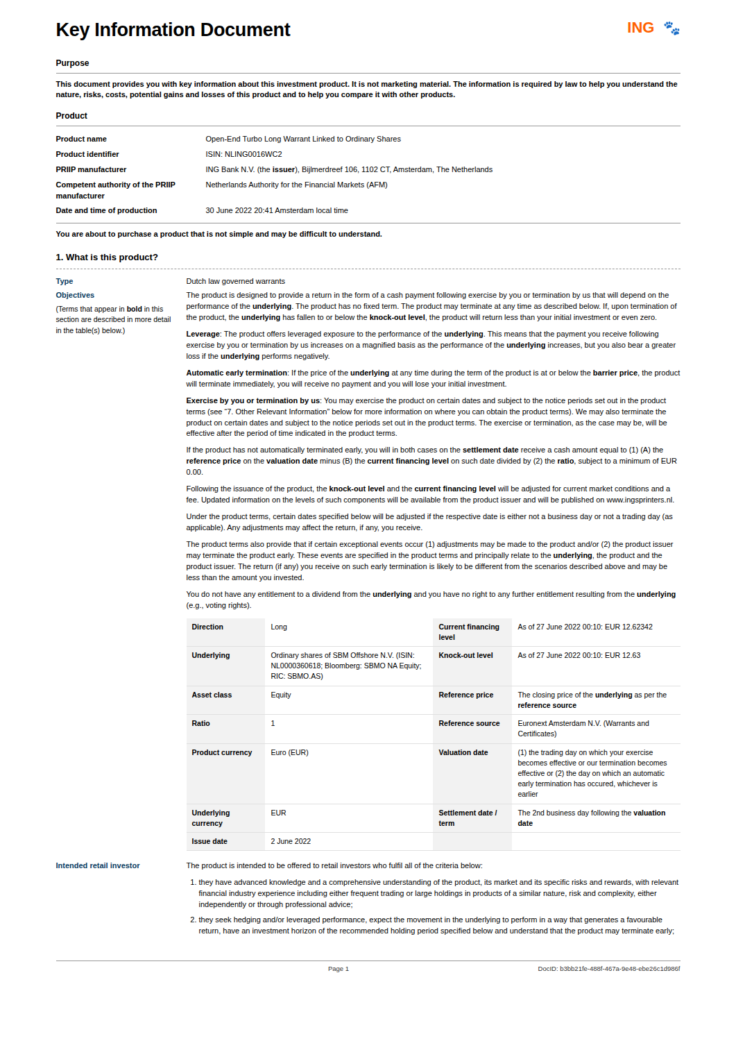Key Information Document
ING 🐾
Purpose
This document provides you with key information about this investment product. It is not marketing material. The information is required by law to help you understand the nature, risks, costs, potential gains and losses of this product and to help you compare it with other products.
Product
| Product name | Open-End Turbo Long Warrant Linked to Ordinary Shares |
| Product identifier | ISIN: NLING0016WC2 |
| PRIIP manufacturer | ING Bank N.V. (the issuer ), Bijlmerdreef 106, 1102 CT, Amsterdam, The Netherlands |
| Competent authority of the PRIIP manufacturer | Netherlands Authority for the Financial Markets (AFM) |
| Date and time of production | 30 June 2022 20:41 Amsterdam local time |
You are about to purchase a product that is not simple and may be difficult to understand.
1. What is this product?
Type
Dutch law governed warrants
Objectives
(Terms that appear in bold in this section are described in more detail in the table(s) below.)
The product is designed to provide a return in the form of a cash payment following exercise by you or termination by us that will depend on the performance of the underlying. The product has no fixed term. The product may terminate at any time as described below. If, upon termination of the product, the underlying has fallen to or below the knock-out level, the product will return less than your initial investment or even zero.
Leverage: The product offers leveraged exposure to the performance of the underlying. This means that the payment you receive following exercise by you or termination by us increases on a magnified basis as the performance of the underlying increases, but you also bear a greater loss if the underlying performs negatively.
Automatic early termination: If the price of the underlying at any time during the term of the product is at or below the barrier price, the product will terminate immediately, you will receive no payment and you will lose your initial investment.
Exercise by you or termination by us: You may exercise the product on certain dates and subject to the notice periods set out in the product terms (see “7. Other Relevant Information” below for more information on where you can obtain the product terms). We may also terminate the product on certain dates and subject to the notice periods set out in the product terms. The exercise or termination, as the case may be, will be effective after the period of time indicated in the product terms.
If the product has not automatically terminated early, you will in both cases on the settlement date receive a cash amount equal to (1) (A) the reference price on the valuation date minus (B) the current financing level on such date divided by (2) the ratio, subject to a minimum of EUR 0.00.
Following the issuance of the product, the knock-out level and the current financing level will be adjusted for current market conditions and a fee. Updated information on the levels of such components will be available from the product issuer and will be published on www.ingsprinters.nl.
Under the product terms, certain dates specified below will be adjusted if the respective date is either not a business day or not a trading day (as applicable). Any adjustments may affect the return, if any, you receive.
The product terms also provide that if certain exceptional events occur (1) adjustments may be made to the product and/or (2) the product issuer may terminate the product early. These events are specified in the product terms and principally relate to the underlying, the product and the product issuer. The return (if any) you receive on such early termination is likely to be different from the scenarios described above and may be less than the amount you invested.
You do not have any entitlement to a dividend from the underlying and you have no right to any further entitlement resulting from the underlying (e.g., voting rights).
| Direction | Long | Current financing level | As of 27 June 2022 00:10: EUR 12.62342 |
| Underlying | Ordinary shares of SBM Offshore N.V. (ISIN: NL0000360618; Bloomberg: SBMO NA Equity; RIC: SBMO.AS) | Knock-out level | As of 27 June 2022 00:10: EUR 12.63 |
| Asset class | Equity | Reference price | The closing price of the underlying as per the reference source |
| Ratio | 1 | Reference source | Euronext Amsterdam N.V. (Warrants and Certificates) |
| Product currency | Euro (EUR) | Valuation date | (1) the trading day on which your exercise becomes effective or our termination becomes effective or (2) the day on which an automatic early termination has occured, whichever is earlier |
| Underlying currency | EUR | Settlement date / term | The 2nd business day following the valuation date |
| Issue date | 2 June 2022 | | |
Intended retail investor
The product is intended to be offered to retail investors who fulfil all of the criteria below:
they have advanced knowledge and a comprehensive understanding of the product, its market and its specific risks and rewards, with relevant financial industry experience including either frequent trading or large holdings in products of a similar nature, risk and complexity, either independently or through professional advice;
they seek hedging and/or leveraged performance, expect the movement in the underlying to perform in a way that generates a favourable return, have an investment horizon of the recommended holding period specified below and understand that the product may terminate early;
Page 1
DocID: b3bb21fe-488f-467a-9e48-ebe26c1d986f